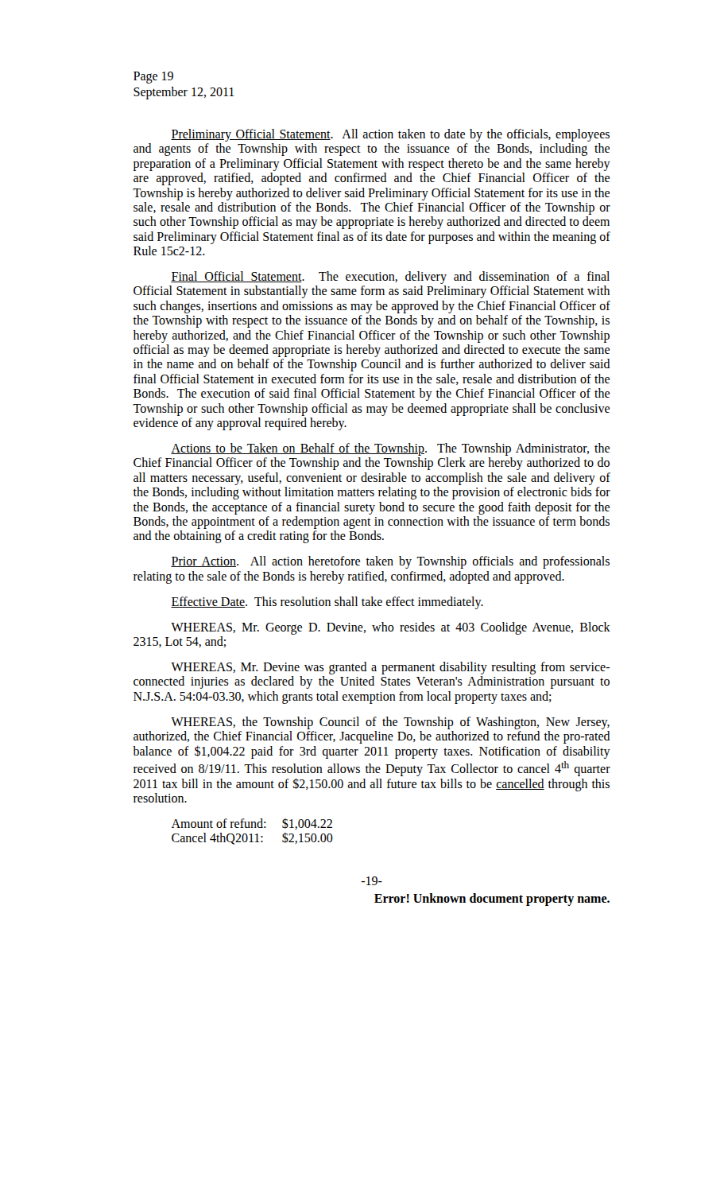Page 19
September 12, 2011
Preliminary Official Statement. All action taken to date by the officials, employees and agents of the Township with respect to the issuance of the Bonds, including the preparation of a Preliminary Official Statement with respect thereto be and the same hereby are approved, ratified, adopted and confirmed and the Chief Financial Officer of the Township is hereby authorized to deliver said Preliminary Official Statement for its use in the sale, resale and distribution of the Bonds. The Chief Financial Officer of the Township or such other Township official as may be appropriate is hereby authorized and directed to deem said Preliminary Official Statement final as of its date for purposes and within the meaning of Rule 15c2-12.
Final Official Statement. The execution, delivery and dissemination of a final Official Statement in substantially the same form as said Preliminary Official Statement with such changes, insertions and omissions as may be approved by the Chief Financial Officer of the Township with respect to the issuance of the Bonds by and on behalf of the Township, is hereby authorized, and the Chief Financial Officer of the Township or such other Township official as may be deemed appropriate is hereby authorized and directed to execute the same in the name and on behalf of the Township Council and is further authorized to deliver said final Official Statement in executed form for its use in the sale, resale and distribution of the Bonds. The execution of said final Official Statement by the Chief Financial Officer of the Township or such other Township official as may be deemed appropriate shall be conclusive evidence of any approval required hereby.
Actions to be Taken on Behalf of the Township. The Township Administrator, the Chief Financial Officer of the Township and the Township Clerk are hereby authorized to do all matters necessary, useful, convenient or desirable to accomplish the sale and delivery of the Bonds, including without limitation matters relating to the provision of electronic bids for the Bonds, the acceptance of a financial surety bond to secure the good faith deposit for the Bonds, the appointment of a redemption agent in connection with the issuance of term bonds and the obtaining of a credit rating for the Bonds.
Prior Action. All action heretofore taken by Township officials and professionals relating to the sale of the Bonds is hereby ratified, confirmed, adopted and approved.
Effective Date. This resolution shall take effect immediately.
WHEREAS, Mr. George D. Devine, who resides at 403 Coolidge Avenue, Block 2315, Lot 54, and;
WHEREAS, Mr. Devine was granted a permanent disability resulting from service-connected injuries as declared by the United States Veteran's Administration pursuant to N.J.S.A. 54:04-03.30, which grants total exemption from local property taxes and;
WHEREAS, the Township Council of the Township of Washington, New Jersey, authorized, the Chief Financial Officer, Jacqueline Do, be authorized to refund the pro-rated balance of $1,004.22 paid for 3rd quarter 2011 property taxes. Notification of disability received on 8/19/11. This resolution allows the Deputy Tax Collector to cancel 4th quarter 2011 tax bill in the amount of $2,150.00 and all future tax bills to be cancelled through this resolution.
| Amount of refund: | $1,004.22 |
| Cancel 4thQ2011: | $2,150.00 |
-19-
Error! Unknown document property name.